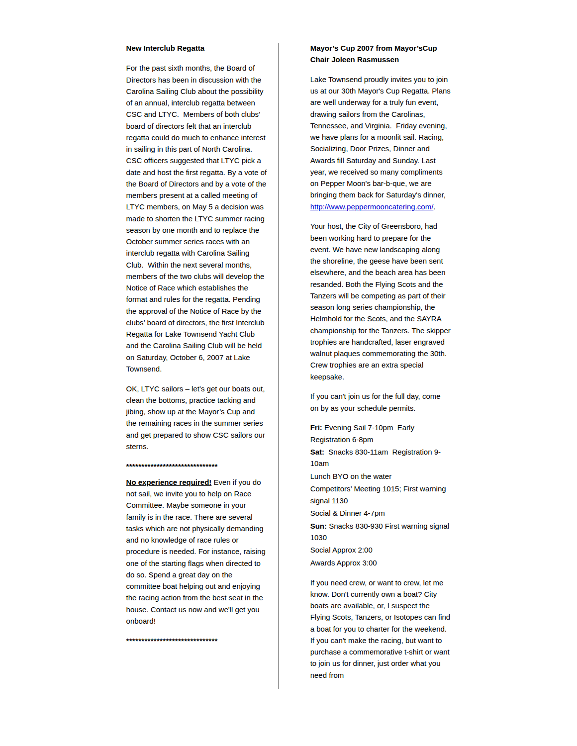New Interclub Regatta
For the past sixth months, the Board of Directors has been in discussion with the Carolina Sailing Club about the possibility of an annual, interclub regatta between CSC and LTYC. Members of both clubs’ board of directors felt that an interclub regatta could do much to enhance interest in sailing in this part of North Carolina. CSC officers suggested that LTYC pick a date and host the first regatta. By a vote of the Board of Directors and by a vote of the members present at a called meeting of LTYC members, on May 5 a decision was made to shorten the LTYC summer racing season by one month and to replace the October summer series races with an interclub regatta with Carolina Sailing Club. Within the next several months, members of the two clubs will develop the Notice of Race which establishes the format and rules for the regatta. Pending the approval of the Notice of Race by the clubs’ board of directors, the first Interclub Regatta for Lake Townsend Yacht Club and the Carolina Sailing Club will be held on Saturday, October 6, 2007 at Lake Townsend.
OK, LTYC sailors – let’s get our boats out, clean the bottoms, practice tacking and jibing, show up at the Mayor’s Cup and the remaining races in the summer series and get prepared to show CSC sailors our sterns.
******************************
No experience required! Even if you do not sail, we invite you to help on Race Committee. Maybe someone in your family is in the race. There are several tasks which are not physically demanding and no knowledge of race rules or procedure is needed. For instance, raising one of the starting flags when directed to do so. Spend a great day on the committee boat helping out and enjoying the racing action from the best seat in the house. Contact us now and we'll get you onboard!
******************************
Mayor’s Cup 2007 from Mayor’sCup Chair Joleen Rasmussen
Lake Townsend proudly invites you to join us at our 30th Mayor's Cup Regatta. Plans are well underway for a truly fun event, drawing sailors from the Carolinas, Tennessee, and Virginia. Friday evening, we have plans for a moonlit sail. Racing, Socializing, Door Prizes, Dinner and Awards fill Saturday and Sunday. Last year, we received so many compliments on Pepper Moon's bar-b-que, we are bringing them back for Saturday's dinner, http://www.peppermooncatering.com/.
Your host, the City of Greensboro, had been working hard to prepare for the event. We have new landscaping along the shoreline, the geese have been sent elsewhere, and the beach area has been resanded. Both the Flying Scots and the Tanzers will be competing as part of their season long series championship, the Helmhold for the Scots, and the SAYRA championship for the Tanzers. The skipper trophies are handcrafted, laser engraved walnut plaques commemorating the 30th. Crew trophies are an extra special keepsake.
If you can't join us for the full day, come on by as your schedule permits.
Fri: Evening Sail 7-10pm Early Registration 6-8pm
Sat: Snacks 830-11am Registration 9-10am
Lunch BYO on the water
Competitors’ Meeting 1015; First warning signal 1130
Social & Dinner 4-7pm
Sun: Snacks 830-930 First warning signal 1030
Social Approx 2:00
Awards Approx 3:00
If you need crew, or want to crew, let me know. Don't currently own a boat? City boats are available, or, I suspect the Flying Scots, Tanzers, or Isotopes can find a boat for you to charter for the weekend. If you can't make the racing, but want to purchase a commemorative t-shirt or want to join us for dinner, just order what you need from